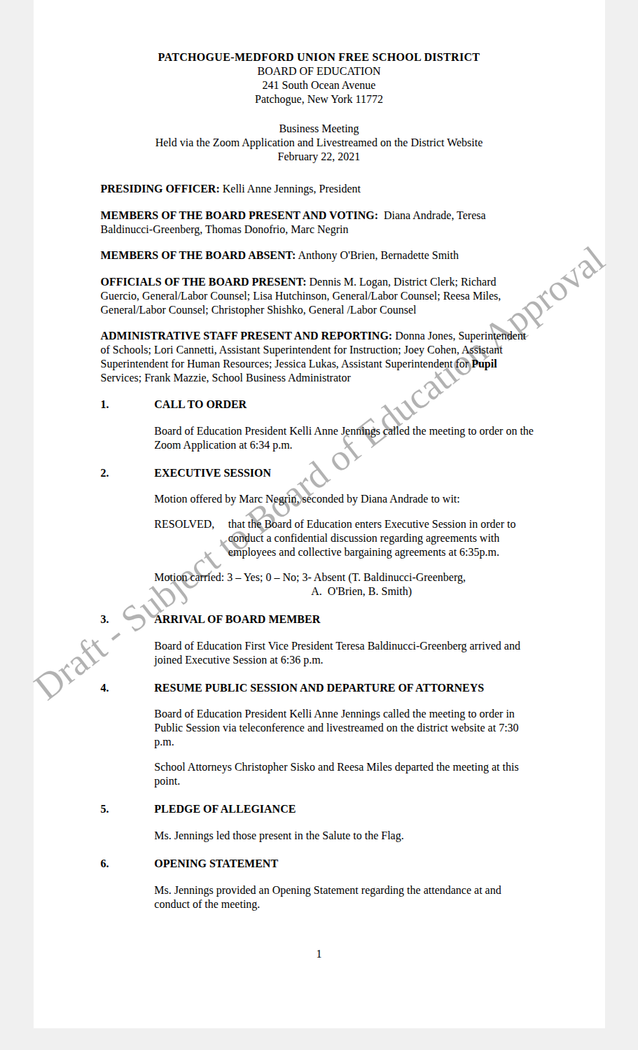Draft - Subject to Board of Education Approval
PATCHOGUE-MEDFORD UNION FREE SCHOOL DISTRICT
BOARD OF EDUCATION
241 South Ocean Avenue
Patchogue, New York 11772
Business Meeting
Held via the Zoom Application and Livestreamed on the District Website
February 22, 2021
PRESIDING OFFICER: Kelli Anne Jennings, President
MEMBERS OF THE BOARD PRESENT AND VOTING: Diana Andrade, Teresa Baldinucci-Greenberg, Thomas Donofrio, Marc Negrin
MEMBERS OF THE BOARD ABSENT: Anthony O'Brien, Bernadette Smith
OFFICIALS OF THE BOARD PRESENT: Dennis M. Logan, District Clerk; Richard Guercio, General/Labor Counsel; Lisa Hutchinson, General/Labor Counsel; Reesa Miles, General/Labor Counsel; Christopher Shishko, General /Labor Counsel
ADMINISTRATIVE STAFF PRESENT AND REPORTING: Donna Jones, Superintendent of Schools; Lori Cannetti, Assistant Superintendent for Instruction; Joey Cohen, Assistant Superintendent for Human Resources; Jessica Lukas, Assistant Superintendent for Pupil Services; Frank Mazzie, School Business Administrator
1.
CALL TO ORDER
Board of Education President Kelli Anne Jennings called the meeting to order on the Zoom Application at 6:34 p.m.
2.
EXECUTIVE SESSION
Motion offered by Marc Negrin, seconded by Diana Andrade to wit:
RESOLVED,
that the Board of Education enters Executive Session in order to conduct a confidential discussion regarding agreements with employees and collective bargaining agreements at 6:35p.m.
Motion carried: 3 – Yes; 0 – No; 3- Absent (T. Baldinucci-Greenberg, A. O'Brien, B. Smith)
3.
ARRIVAL OF BOARD MEMBER
Board of Education First Vice President Teresa Baldinucci-Greenberg arrived and joined Executive Session at 6:36 p.m.
4.
RESUME PUBLIC SESSION AND DEPARTURE OF ATTORNEYS
Board of Education President Kelli Anne Jennings called the meeting to order in Public Session via teleconference and livestreamed on the district website at 7:30 p.m.
School Attorneys Christopher Sisko and Reesa Miles departed the meeting at this point.
5.
PLEDGE OF ALLEGIANCE
Ms. Jennings led those present in the Salute to the Flag.
6.
OPENING STATEMENT
Ms. Jennings provided an Opening Statement regarding the attendance at and conduct of the meeting.
1